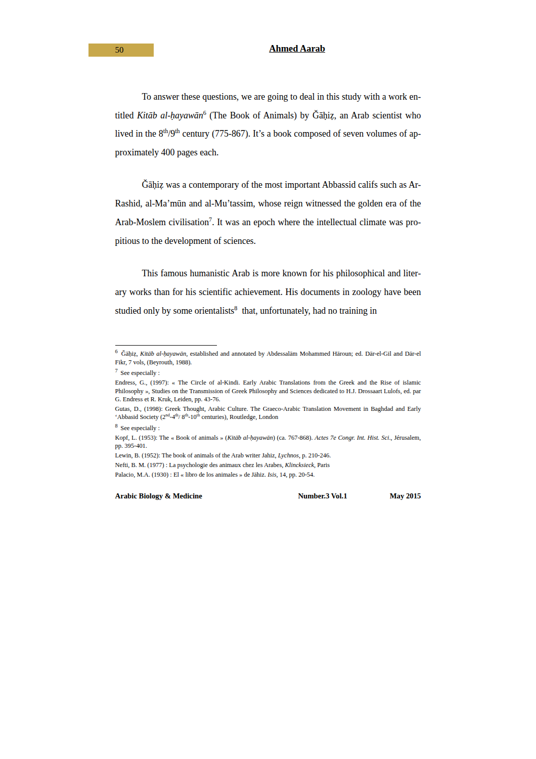50
Ahmed Aarab
To answer these questions, we are going to deal in this study with a work entitled Kitāb al-ḥayawān6 (The Book of Animals) by Ǧāḥiẓ, an Arab scientist who lived in the 8th/9th century (775-867). It’s a book composed of seven volumes of approximately 400 pages each.
Ǧāḥiẓ was a contemporary of the most important Abbassid califs such as Ar-Rashid, al-Ma’mūn and al-Mu’tassim, whose reign witnessed the golden era of the Arab-Moslem civilisation7. It was an epoch where the intellectual climate was propitious to the development of sciences.
This famous humanistic Arab is more known for his philosophical and literary works than for his scientific achievement. His documents in zoology have been studied only by some orientalists8 that, unfortunately, had no training in
6 Ǧāḥiẓ, Kitāb al-ḥayawān, established and annotated by Abdessalām Mohammed Hāroun; ed. Dār-el-Gil and Dār-el Fikr, 7 vols, (Beyrouth, 1988).
7 See especially :
Endress, G., (1997): « The Circle of al-Kindi. Early Arabic Translations from the Greek and the Rise of islamic Philosophy », Studies on the Transmission of Greek Philosophy and Sciences dedicated to H.J. Drossaart Lulofs, ed. par G. Endress et R. Kruk, Leiden, pp. 43-76.
Gutas, D., (1998): Greek Thought, Arabic Culture. The Graeco-Arabic Translation Movement in Baghdad and Early ‘Abbasid Society (2nd-4th/ 8th-10th centuries), Routledge, London
8 See especially :
Kopf, L. (1953): The « Book of animals » (Kitāb al-ḥayawān) (ca. 767-868). Actes 7e Congr. Int. Hist. Sci., Jérusalem, pp. 395-401.
Lewin, B. (1952): The book of animals of the Arab writer Jahiz, Lychnos, p. 210-246.
Nefti, B. M. (1977) : La psychologie des animaux chez les Arabes, Klincksieck, Paris
Palacio, M.A. (1930) : El « libro de los animales » de Jāhiz. Isis, 14, pp. 20-54.
Arabic Biology & Medicine Number.3 Vol.1 May 2015